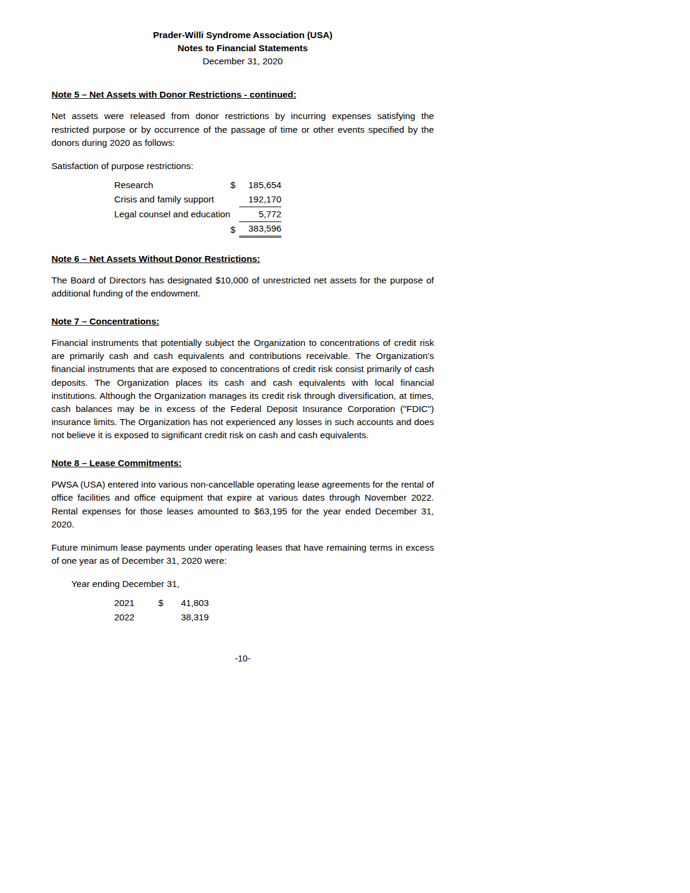Prader-Willi Syndrome Association (USA) Notes to Financial Statements December 31, 2020
Note 5 – Net Assets with Donor Restrictions - continued:
Net assets were released from donor restrictions by incurring expenses satisfying the restricted purpose or by occurrence of the passage of time or other events specified by the donors during 2020 as follows:
Satisfaction of purpose restrictions:
| Research | $ | 185,654 |
| Crisis and family support | | 192,170 |
| Legal counsel and education | | 5,772 |
| | $ | 383,596 |
Note 6 – Net Assets Without Donor Restrictions:
The Board of Directors has designated $10,000 of unrestricted net assets for the purpose of additional funding of the endowment.
Note 7 – Concentrations:
Financial instruments that potentially subject the Organization to concentrations of credit risk are primarily cash and cash equivalents and contributions receivable. The Organization's financial instruments that are exposed to concentrations of credit risk consist primarily of cash deposits. The Organization places its cash and cash equivalents with local financial institutions. Although the Organization manages its credit risk through diversification, at times, cash balances may be in excess of the Federal Deposit Insurance Corporation ("FDIC") insurance limits. The Organization has not experienced any losses in such accounts and does not believe it is exposed to significant credit risk on cash and cash equivalents.
Note 8 – Lease Commitments:
PWSA (USA) entered into various non-cancellable operating lease agreements for the rental of office facilities and office equipment that expire at various dates through November 2022. Rental expenses for those leases amounted to $63,195 for the year ended December 31, 2020.
Future minimum lease payments under operating leases that have remaining terms in excess of one year as of December 31, 2020 were:
Year ending December 31,
| 2021 | $ | 41,803 |
| 2022 | | 38,319 |
-10-